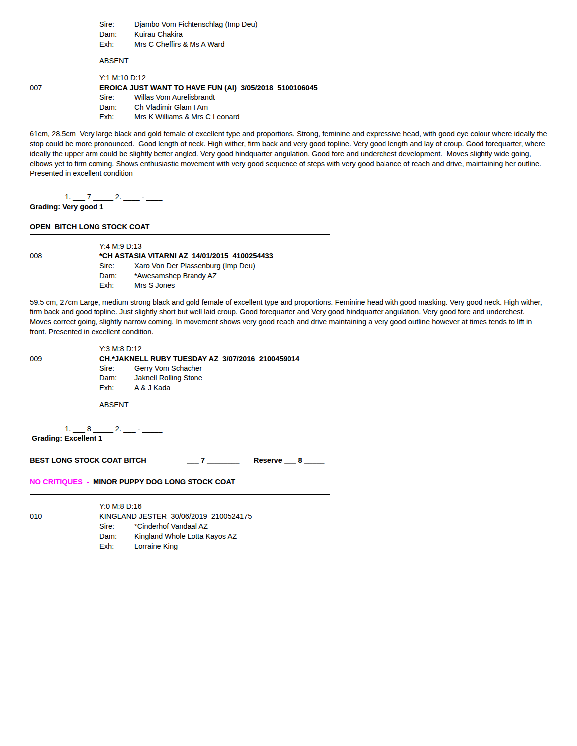| Sire: | Djambo Vom Fichtenschlag (Imp Deu) |
| Dam: | Kuirau Chakira |
| Exh: | Mrs C Cheffirs & Ms A Ward |
ABSENT
Y:1 M:10 D:12
007 EROICA JUST WANT TO HAVE FUN (AI) 3/05/2018 5100106045
| Sire: | Willas Vom Aurelisbrandt |
| Dam: | Ch Vladimir Glam I Am |
| Exh: | Mrs K Williams & Mrs C Leonard |
61cm, 28.5cm Very large black and gold female of excellent type and proportions. Strong, feminine and expressive head, with good eye colour where ideally the stop could be more pronounced. Good length of neck. High wither, firm back and very good topline. Very good length and lay of croup. Good forequarter, where ideally the upper arm could be slightly better angled. Very good hindquarter angulation. Good fore and underchest development. Moves slightly wide going, elbows yet to firm coming. Shows enthusiastic movement with very good sequence of steps with very good balance of reach and drive, maintaining her outline. Presented in excellent condition
1. ___ 7 _____ 2. ____ - ____
Grading: Very good 1
OPEN BITCH LONG STOCK COAT
Y:4 M:9 D:13
008 *CH ASTASIA VITARNI AZ 14/01/2015 4100254433
| Sire: | Xaro Von Der Plassenburg (Imp Deu) |
| Dam: | *Awesamshep Brandy AZ |
| Exh: | Mrs S Jones |
59.5 cm, 27cm Large, medium strong black and gold female of excellent type and proportions. Feminine head with good masking. Very good neck. High wither, firm back and good topline. Just slightly short but well laid croup. Good forequarter and Very good hindquarter angulation. Very good fore and underchest. Moves correct going, slightly narrow coming. In movement shows very good reach and drive maintaining a very good outline however at times tends to lift in front. Presented in excellent condition.
Y:3 M:8 D:12
009 CH.*JAKNELL RUBY TUESDAY AZ 3/07/2016 2100459014
| Sire: | Gerry Vom Schacher |
| Dam: | Jaknell Rolling Stone |
| Exh: | A & J Kada |
ABSENT
1. ___ 8 _____ 2. ___ - _____
Grading: Excellent 1
BEST LONG STOCK COAT BITCH ___ 7 ________ Reserve ___ 8 _____
NO CRITIQUES - MINOR PUPPY DOG LONG STOCK COAT
Y:0 M:8 D:16
010 KINGLAND JESTER 30/06/2019 2100524175
| Sire: | *Cinderhof Vandaal AZ |
| Dam: | Kingland Whole Lotta Kayos AZ |
| Exh: | Lorraine King |